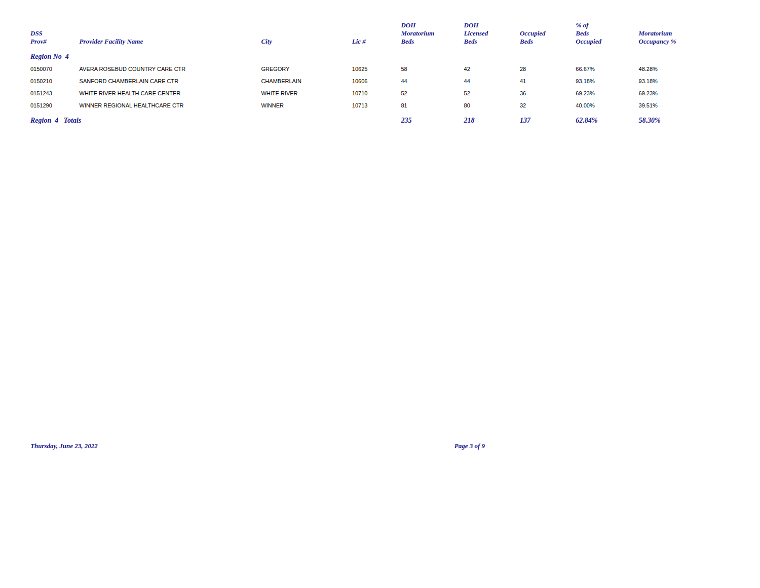| DSS Prov# | Provider Facility Name | City | Lic # | DOH Moratorium Beds | DOH Licensed Beds | Occupied Beds | % of Beds Occupied | Moratorium Occupancy % |
| --- | --- | --- | --- | --- | --- | --- | --- | --- |
| Region No 4 |
| 0150070 | AVERA ROSEBUD COUNTRY CARE CTR | GREGORY | 10625 | 58 | 42 | 28 | 66.67% | 48.28% |
| 0150210 | SANFORD CHAMBERLAIN CARE CTR | CHAMBERLAIN | 10606 | 44 | 44 | 41 | 93.18% | 93.18% |
| 0151243 | WHITE RIVER HEALTH CARE CENTER | WHITE RIVER | 10710 | 52 | 52 | 36 | 69.23% | 69.23% |
| 0151290 | WINNER REGIONAL HEALTHCARE CTR | WINNER | 10713 | 81 | 80 | 32 | 40.00% | 39.51% |
| Region 4 Totals | 235 | 218 | 137 | 62.84% | 58.30% |
Thursday, June 23, 2022 Page 3 of 9